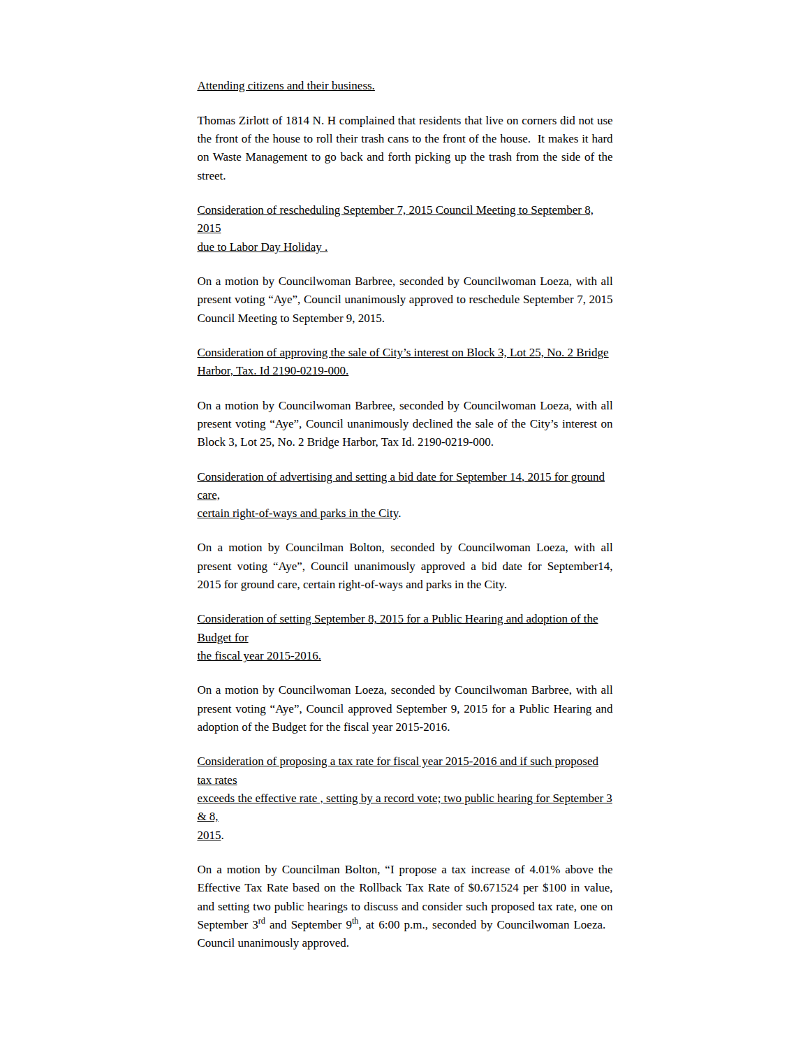Attending citizens and their business.
Thomas Zirlott of 1814 N. H complained that residents that live on corners did not use the front of the house to roll their trash cans to the front of the house. It makes it hard on Waste Management to go back and forth picking up the trash from the side of the street.
Consideration of rescheduling September 7, 2015 Council Meeting to September 8, 2015
due to Labor Day Holiday .
On a motion by Councilwoman Barbree, seconded by Councilwoman Loeza, with all present voting “Aye”, Council unanimously approved to reschedule September 7, 2015 Council Meeting to September 9, 2015.
Consideration of approving the sale of City’s interest on Block 3, Lot 25, No. 2 Bridge
Harbor, Tax. Id 2190-0219-000.
On a motion by Councilwoman Barbree, seconded by Councilwoman Loeza, with all present voting “Aye”, Council unanimously declined the sale of the City’s interest on Block 3, Lot 25, No. 2 Bridge Harbor, Tax Id. 2190-0219-000.
Consideration of advertising and setting a bid date for September 14, 2015 for ground care,
certain right-of-ways and parks in the City.
On a motion by Councilman Bolton, seconded by Councilwoman Loeza, with all present voting “Aye”, Council unanimously approved a bid date for September14, 2015 for ground care, certain right-of-ways and parks in the City.
Consideration of setting September 8, 2015 for a Public Hearing and adoption of the Budget for
the fiscal year 2015-2016.
On a motion by Councilwoman Loeza, seconded by Councilwoman Barbree, with all present voting “Aye”, Council approved September 9, 2015 for a Public Hearing and adoption of the Budget for the fiscal year 2015-2016.
Consideration of proposing a tax rate for fiscal year 2015-2016 and if such proposed tax rates
exceeds the effective rate , setting by a record vote; two public hearing for September 3 & 8,
2015.
On a motion by Councilman Bolton, “I propose a tax increase of 4.01% above the Effective Tax Rate based on the Rollback Tax Rate of $0.671524 per $100 in value, and setting two public hearings to discuss and consider such proposed tax rate, one on September 3rd and September 9th, at 6:00 p.m., seconded by Councilwoman Loeza. Council unanimously approved.